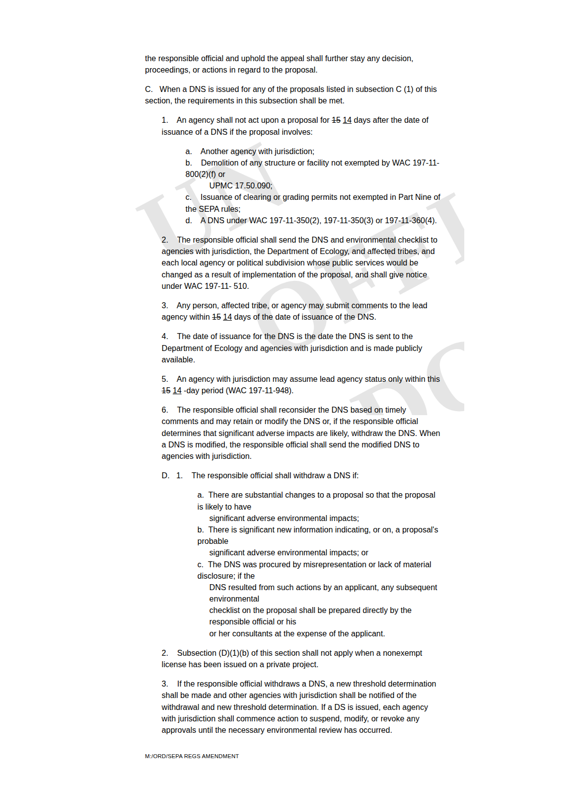UN OFFICIAL DOCUMENT
the responsible official and uphold the appeal shall further stay any decision, proceedings, or actions in regard to the proposal.
C. When a DNS is issued for any of the proposals listed in subsection C (1) of this section, the requirements in this subsection shall be met.
1. An agency shall not act upon a proposal for 15 14 days after the date of issuance of a DNS if the proposal involves:
a. Another agency with jurisdiction;
b. Demolition of any structure or facility not exempted by WAC 197-11-800(2)(f) or
UPMC 17.50.090;
c. Issuance of clearing or grading permits not exempted in Part Nine of the SEPA rules;
d. A DNS under WAC 197-11-350(2), 197-11-350(3) or 197-11-360(4).
2. The responsible official shall send the DNS and environmental checklist to agencies with jurisdiction, the Department of Ecology, and affected tribes, and each local agency or political subdivision whose public services would be changed as a result of implementation of the proposal, and shall give notice under WAC 197-11- 510.
3. Any person, affected tribe, or agency may submit comments to the lead agency within 15 14 days of the date of issuance of the DNS.
4. The date of issuance for the DNS is the date the DNS is sent to the Department of Ecology and agencies with jurisdiction and is made publicly available.
5. An agency with jurisdiction may assume lead agency status only within this 15 14 -day period (WAC 197-11-948).
6. The responsible official shall reconsider the DNS based on timely comments and may retain or modify the DNS or, if the responsible official determines that significant adverse impacts are likely, withdraw the DNS. When a DNS is modified, the responsible official shall send the modified DNS to agencies with jurisdiction.
D. 1. The responsible official shall withdraw a DNS if:
a. There are substantial changes to a proposal so that the proposal is likely to have
significant adverse environmental impacts;
b. There is significant new information indicating, or on, a proposal's probable
significant adverse environmental impacts; or
c. The DNS was procured by misrepresentation or lack of material disclosure; if the
DNS resulted from such actions by an applicant, any subsequent environmental
checklist on the proposal shall be prepared directly by the responsible official or his
or her consultants at the expense of the applicant.
2. Subsection (D)(1)(b) of this section shall not apply when a nonexempt license has been issued on a private project.
3. If the responsible official withdraws a DNS, a new threshold determination shall be made and other agencies with jurisdiction shall be notified of the withdrawal and new threshold determination. If a DS is issued, each agency with jurisdiction shall commence action to suspend, modify, or revoke any approvals until the necessary environmental review has occurred.
M:/ORD/SEPA REGS AMENDMENT